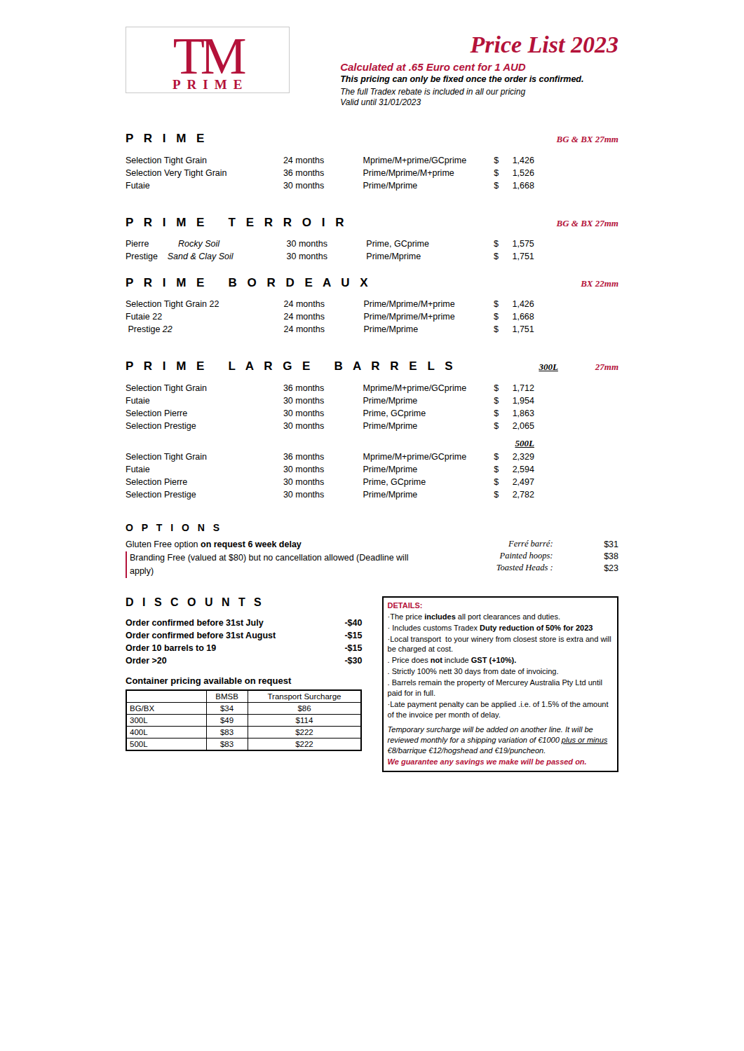TM PRIME
Price List 2023
Calculated at .65 Euro cent for 1 AUD
This pricing can only be fixed once the order is confirmed.
The full Tradex rebate is included in all our pricing
Valid until 31/01/2023
P R I M E
BG & BX 27mm
| Selection Tight Grain | 24 months | Mprime/M+prime/GCprime | $ | 1,426 | |
| Selection Very Tight Grain | 36 months | Prime/Mprime/M+prime | $ | 1,526 | |
| Futaie | 30 months | Prime/Mprime | $ | 1,668 | |
P R I M E T E R R O I R
BG & BX 27mm
| Pierre Rocky Soil | 30 months | Prime, GCprime | $ | 1,575 | |
| Prestige Sand & Clay Soil | 30 months | Prime/Mprime | $ | 1,751 | |
P R I M E B O R D E A U X
BX 22mm
| Selection Tight Grain 22 | 24 months | Prime/Mprime/M+prime | $ | 1,426 | |
| Futaie 22 | 24 months | Prime/Mprime/M+prime | $ | 1,668 | |
| Prestige 22 | 24 months | Prime/Mprime | $ | 1,751 | |
P R I M E L A R G E B A R R E L S
300L 27mm
| Selection Tight Grain | 36 months | Mprime/M+prime/GCprime | $ | 1,712 | |
| Futaie | 30 months | Prime/Mprime | $ | 1,954 | |
| Selection Pierre | 30 months | Prime, GCprime | $ | 1,863 | |
| Selection Prestige | 30 months | Prime/Mprime | $ | 2,065 | |
| | 500L | |
| Selection Tight Grain | 36 months | Mprime/M+prime/GCprime | $ | 2,329 | |
| Futaie | 30 months | Prime/Mprime | $ | 2,594 | |
| Selection Pierre | 30 months | Prime, GCprime | $ | 2,497 | |
| Selection Prestige | 30 months | Prime/Mprime | $ | 2,782 | |
O P T I O N S
Gluten Free option on request 6 week delay
Branding Free (valued at $80) but no cancellation allowed (Deadline will apply)
| Ferré barré: | $31 |
| Painted hoops: | $38 |
| Toasted Heads : | $23 |
D I S C O U N T S
| Order confirmed before 31st July | -$40 |
| Order confirmed before 31st August | -$15 |
| Order 10 barrels to 19 | -$15 |
| Order >20 | -$30 |
Container pricing available on request
| | BMSB | Transport Surcharge |
| --- | --- | --- |
| BG/BX | $34 | $86 |
| 300L | $49 | $114 |
| 400L | $83 | $222 |
| 500L | $83 | $222 |
DETAILS:
·The price includes all port clearances and duties.
· Includes customs Tradex Duty reduction of 50% for 2023
·Local transport to your winery from closest store is extra and will be charged at cost.
. Price does not include GST (+10%).
. Strictly 100% nett 30 days from date of invoicing.
. Barrels remain the property of Mercurey Australia Pty Ltd until paid for in full.
·Late payment penalty can be applied .i.e. of 1.5% of the amount of the invoice per month of delay.
Temporary surcharge will be added on another line. It will be reviewed monthly for a shipping variation of €1000 plus or minus €8/barrique €12/hogshead and €19/puncheon.
We guarantee any savings we make will be passed on.